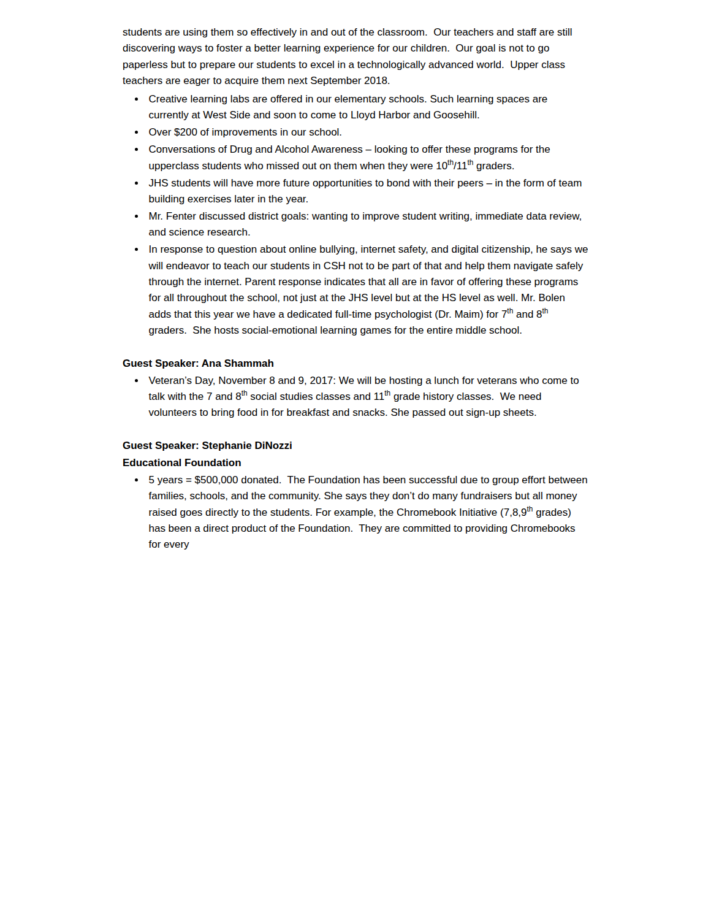students are using them so effectively in and out of the classroom. Our teachers and staff are still discovering ways to foster a better learning experience for our children. Our goal is not to go paperless but to prepare our students to excel in a technologically advanced world. Upper class teachers are eager to acquire them next September 2018.
Creative learning labs are offered in our elementary schools. Such learning spaces are currently at West Side and soon to come to Lloyd Harbor and Goosehill.
Over $200 of improvements in our school.
Conversations of Drug and Alcohol Awareness – looking to offer these programs for the upperclass students who missed out on them when they were 10th/11th graders.
JHS students will have more future opportunities to bond with their peers – in the form of team building exercises later in the year.
Mr. Fenter discussed district goals: wanting to improve student writing, immediate data review, and science research.
In response to question about online bullying, internet safety, and digital citizenship, he says we will endeavor to teach our students in CSH not to be part of that and help them navigate safely through the internet. Parent response indicates that all are in favor of offering these programs for all throughout the school, not just at the JHS level but at the HS level as well. Mr. Bolen adds that this year we have a dedicated full-time psychologist (Dr. Maim) for 7th and 8th graders. She hosts social-emotional learning games for the entire middle school.
Guest Speaker: Ana Shammah
Veteran’s Day, November 8 and 9, 2017: We will be hosting a lunch for veterans who come to talk with the 7 and 8th social studies classes and 11th grade history classes. We need volunteers to bring food in for breakfast and snacks. She passed out sign-up sheets.
Guest Speaker: Stephanie DiNozzi
Educational Foundation
5 years = $500,000 donated. The Foundation has been successful due to group effort between families, schools, and the community. She says they don’t do many fundraisers but all money raised goes directly to the students. For example, the Chromebook Initiative (7,8,9th grades) has been a direct product of the Foundation. They are committed to providing Chromebooks for every